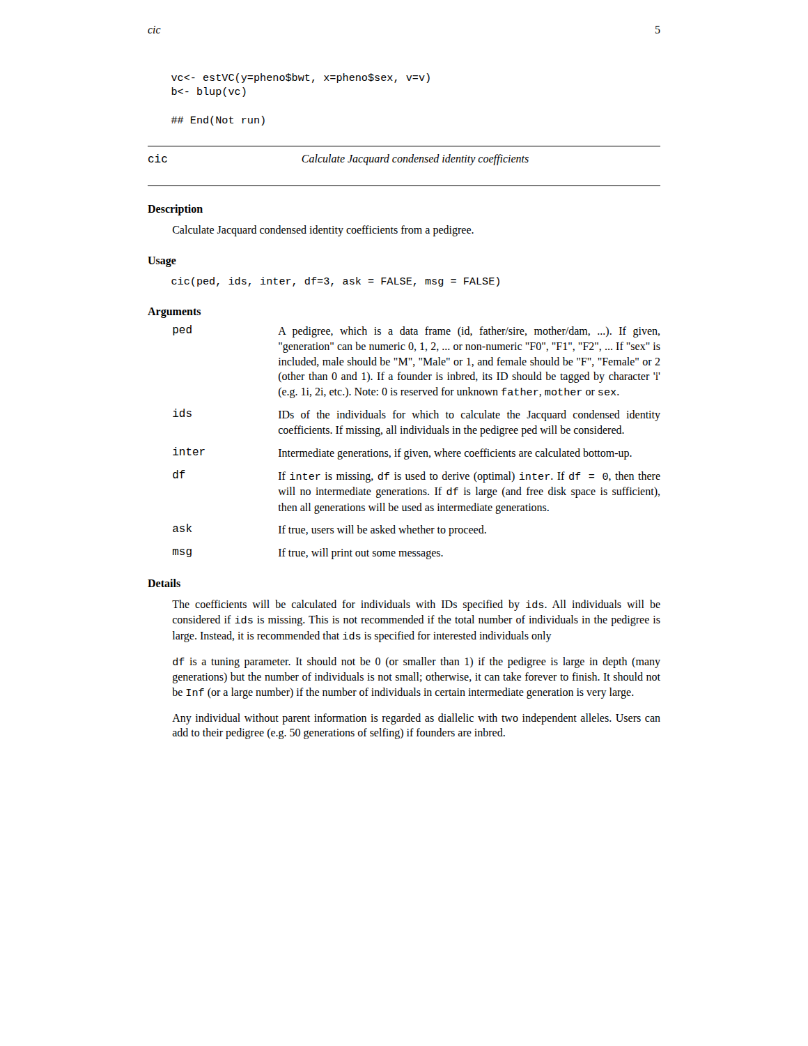cic 5
vc<- estVC(y=pheno$bwt, x=pheno$sex, v=v)
b<- blup(vc)

## End(Not run)
cic Calculate Jacquard condensed identity coefficients
Description
Calculate Jacquard condensed identity coefficients from a pedigree.
Usage
cic(ped, ids, inter, df=3, ask = FALSE, msg = FALSE)
Arguments
ped
A pedigree, which is a data frame (id, father/sire, mother/dam, ...). If given, "generation" can be numeric 0, 1, 2, ... or non-numeric "F0", "F1", "F2", ... If "sex" is included, male should be "M", "Male" or 1, and female should be "F", "Female" or 2 (other than 0 and 1). If a founder is inbred, its ID should be tagged by character 'i' (e.g. 1i, 2i, etc.). Note: 0 is reserved for unknown father, mother or sex.
ids
IDs of the individuals for which to calculate the Jacquard condensed identity coefficients. If missing, all individuals in the pedigree ped will be considered.
inter
Intermediate generations, if given, where coefficients are calculated bottom-up.
df
If inter is missing, df is used to derive (optimal) inter. If df = 0, then there will no intermediate generations. If df is large (and free disk space is sufficient), then all generations will be used as intermediate generations.
ask
If true, users will be asked whether to proceed.
msg
If true, will print out some messages.
Details
The coefficients will be calculated for individuals with IDs specified by ids. All individuals will be considered if ids is missing. This is not recommended if the total number of individuals in the pedigree is large. Instead, it is recommended that ids is specified for interested individuals only
df is a tuning parameter. It should not be 0 (or smaller than 1) if the pedigree is large in depth (many generations) but the number of individuals is not small; otherwise, it can take forever to finish. It should not be Inf (or a large number) if the number of individuals in certain intermediate generation is very large.
Any individual without parent information is regarded as diallelic with two independent alleles. Users can add to their pedigree (e.g. 50 generations of selfing) if founders are inbred.